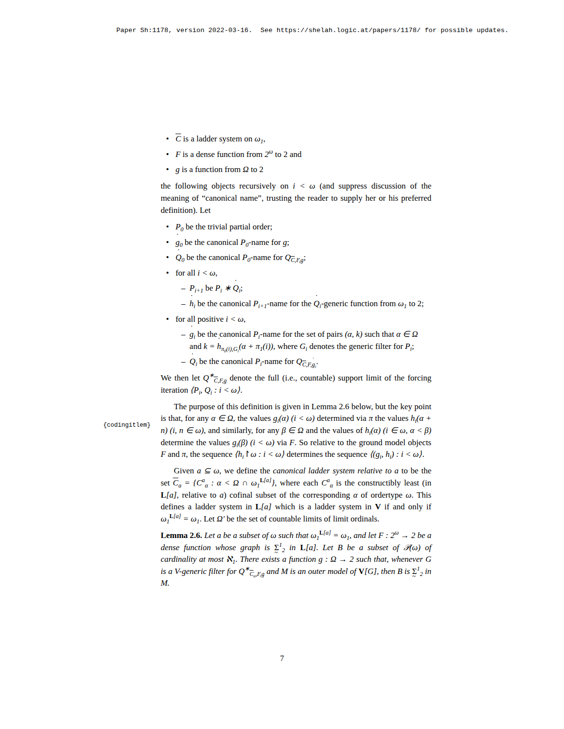Paper Sh:1178, version 2022-03-16. See https://shelah.logic.at/papers/1178/ for possible updates.
C is a ladder system on ω1,
F is a dense function from 2ω to 2 and
g is a function from Ω to 2
the following objects recursively on i < ω (and suppress discussion of the meaning of “canonical name”, trusting the reader to supply her or his preferred definition). Let
P0 be the trivial partial order;
g0 be the canonical P0-name for g;
Q0 be the canonical P0-name for QC,F,g;
for all i < ω,
Pi+1 be Pi ∗ Qi;
hi be the canonical Pi+1-name for the Qi-generic function from ω1 to 2;
for all positive i < ω,
gi be the canonical Pi-name for the set of pairs (α, k) such that α ∈ Ω and k = hπ0(i),Gi(α + π1(i)), where Gi denotes the generic filter for Pi;
Qi be the canonical Pi-name for QC,F,gi.
We then let Q∗C,F,g denote the full (i.e., countable) support limit of the forcing iteration ⟨Pi, Qi : i < ω⟩.
The purpose of this definition is given in Lemma 2.6 below, but the key point is that, for any α ∈ Ω, the values gi(α) (i < ω) determined via π the values hi(α + n) (i, n ∈ ω), and similarly, for any β ∈ Ω and the values of hi(α) (i ∈ ω, α < β) determine the values gi(β) (i < ω) via F. So relative to the ground model objects F and π, the sequence ⟨hi↾ω : i < ω⟩ determines the sequence ⟨(gi, hi) : i < ω⟩.
Given a ⊆ ω, we define the canonical ladder system relative to a to be the set Ca = {Caα : α < Ω ∩ ω1L[a]}, where each Caα is the constructibly least (in L[a], relative to a) cofinal subset of the corresponding α of ordertype ω. This defines a ladder system in L[a] which is a ladder system in V if and only if ω1L[a] = ω1. Let Ω′ be the set of countable limits of limit ordinals.
Lemma 2.6. Let a be a subset of ω such that ω1L[a] = ω1, and let F : 2ω → 2 be a dense function whose graph is Σ12 in L[a]. Let B be a subset of 𝒫(ω) of cardinality at most ℵ1. There exists a function g : Ω → 2 such that, whenever G is a V-generic filter for Q∗Ca,F,g and M is an outer model of V[G], then B is Σ12 in M.
{codingitlem}
7